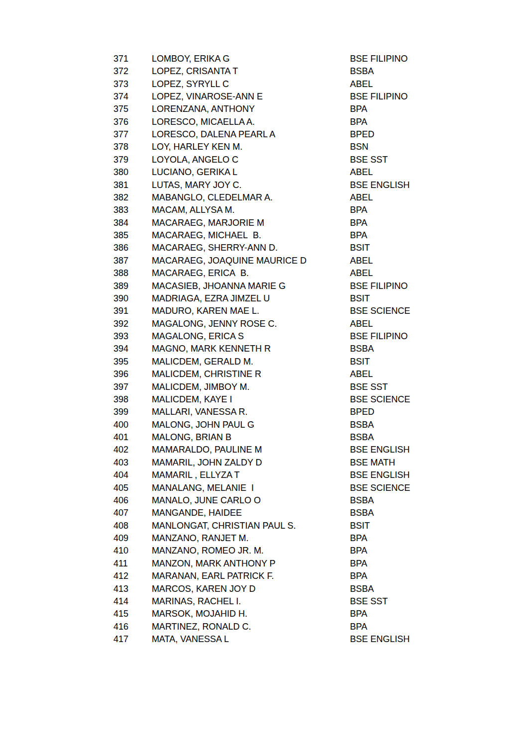| 371 | LOMBOY, ERIKA G | BSE FILIPINO |
| 372 | LOPEZ, CRISANTA T | BSBA |
| 373 | LOPEZ, SYRYLL C | ABEL |
| 374 | LOPEZ, VINAROSE-ANN E | BSE FILIPINO |
| 375 | LORENZANA, ANTHONY | BPA |
| 376 | LORESCO, MICAELLA A. | BPA |
| 377 | LORESCO, DALENA PEARL A | BPED |
| 378 | LOY, HARLEY KEN M. | BSN |
| 379 | LOYOLA, ANGELO C | BSE SST |
| 380 | LUCIANO, GERIKA L | ABEL |
| 381 | LUTAS, MARY JOY C. | BSE ENGLISH |
| 382 | MABANGLO, CLEDELMAR A. | ABEL |
| 383 | MACAM, ALLYSA M. | BPA |
| 384 | MACARAEG, MARJORIE M | BPA |
| 385 | MACARAEG, MICHAEL B. | BPA |
| 386 | MACARAEG, SHERRY-ANN D. | BSIT |
| 387 | MACARAEG, JOAQUINE MAURICE D | ABEL |
| 388 | MACARAEG, ERICA B. | ABEL |
| 389 | MACASIEB, JHOANNA MARIE G | BSE FILIPINO |
| 390 | MADRIAGA, EZRA JIMZEL U | BSIT |
| 391 | MADURO, KAREN MAE L. | BSE SCIENCE |
| 392 | MAGALONG, JENNY ROSE C. | ABEL |
| 393 | MAGALONG, ERICA S | BSE FILIPINO |
| 394 | MAGNO, MARK KENNETH R | BSBA |
| 395 | MALICDEM, GERALD M. | BSIT |
| 396 | MALICDEM, CHRISTINE R | ABEL |
| 397 | MALICDEM, JIMBOY M. | BSE SST |
| 398 | MALICDEM, KAYE I | BSE SCIENCE |
| 399 | MALLARI, VANESSA R. | BPED |
| 400 | MALONG, JOHN PAUL G | BSBA |
| 401 | MALONG, BRIAN B | BSBA |
| 402 | MAMARALDO, PAULINE M | BSE ENGLISH |
| 403 | MAMARIL, JOHN ZALDY D | BSE MATH |
| 404 | MAMARIL , ELLYZA T | BSE ENGLISH |
| 405 | MANALANG, MELANIE I | BSE SCIENCE |
| 406 | MANALO, JUNE CARLO O | BSBA |
| 407 | MANGANDE, HAIDEE | BSBA |
| 408 | MANLONGAT, CHRISTIAN PAUL S. | BSIT |
| 409 | MANZANO, RANJET M. | BPA |
| 410 | MANZANO, ROMEO JR. M. | BPA |
| 411 | MANZON, MARK ANTHONY P | BPA |
| 412 | MARANAN, EARL PATRICK F. | BPA |
| 413 | MARCOS, KAREN JOY D | BSBA |
| 414 | MARINAS, RACHEL I. | BSE SST |
| 415 | MARSOK, MOJAHID H. | BPA |
| 416 | MARTINEZ, RONALD C. | BPA |
| 417 | MATA, VANESSA L | BSE ENGLISH |